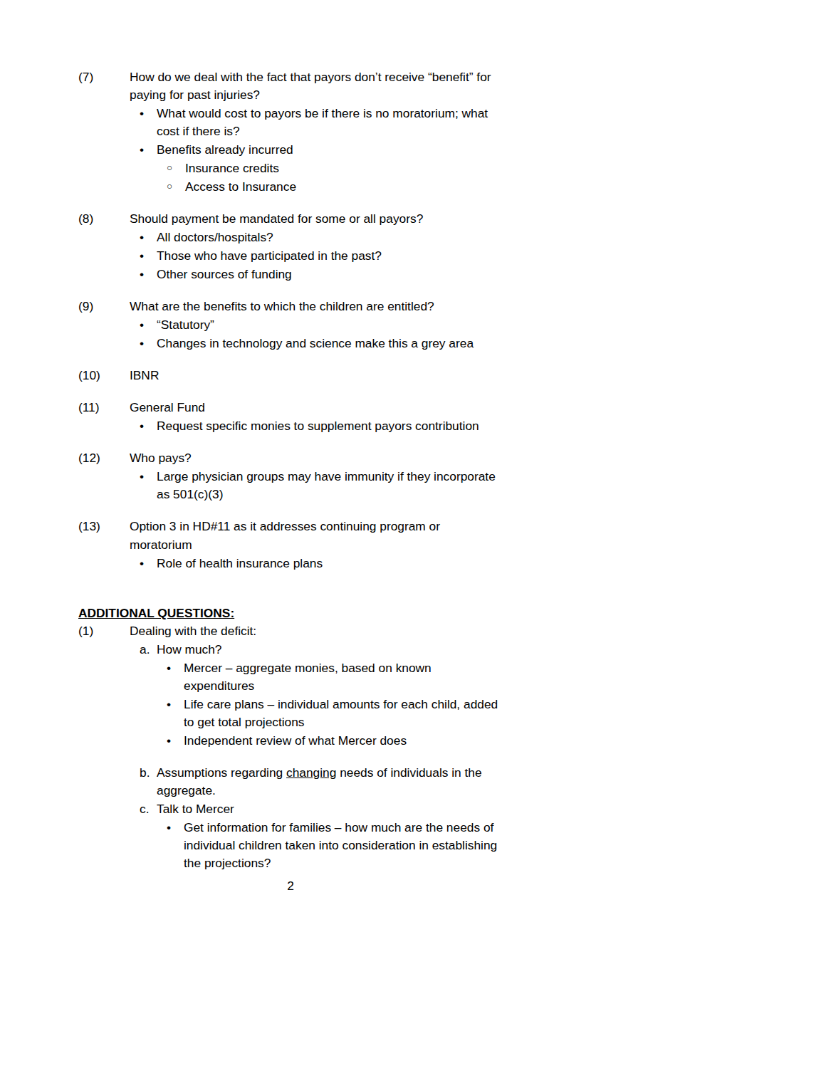(7)
How do we deal with the fact that payors don’t receive “benefit” for paying for past injuries?
What would cost to payors be if there is no moratorium; what cost if there is?
Benefits already incurred
Insurance credits
Access to Insurance
(8)
Should payment be mandated for some or all payors?
All doctors/hospitals?
Those who have participated in the past?
Other sources of funding
(9)
What are the benefits to which the children are entitled?
“Statutory”
Changes in technology and science make this a grey area
(10)
IBNR
(11)
General Fund
Request specific monies to supplement payors contribution
(12)
Who pays?
Large physician groups may have immunity if they incorporate as 501(c)(3)
(13)
Option 3 in HD#11 as it addresses continuing program or moratorium
Role of health insurance plans
ADDITIONAL QUESTIONS:
(1)
Dealing with the deficit:
a. How much?
Mercer – aggregate monies, based on known expenditures
Life care plans – individual amounts for each child, added to get total projections
Independent review of what Mercer does
b. Assumptions regarding changing needs of individuals in the aggregate.
c. Talk to Mercer
Get information for families – how much are the needs of individual children taken into consideration in establishing the projections?
2